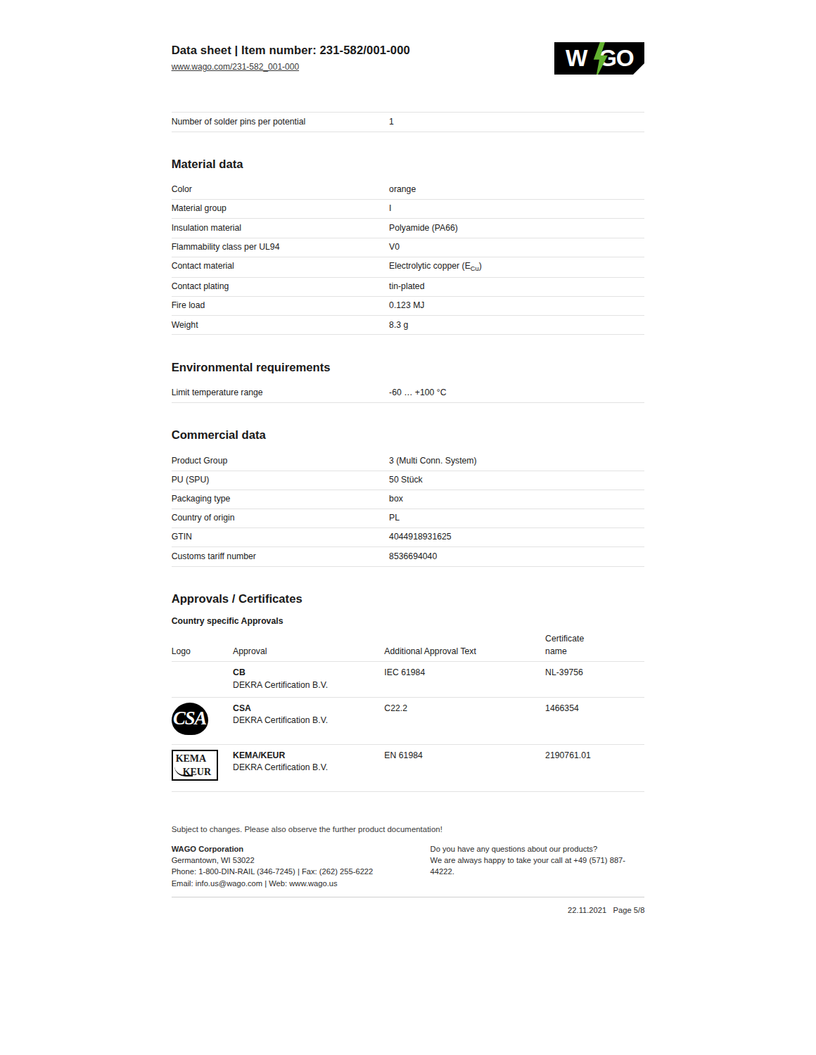Data sheet | Item number: 231-582/001-000
www.wago.com/231-582_001-000
W GO
| Number of solder pins per potential | 1 |
Material data
| Color | orange |
| Material group | I |
| Insulation material | Polyamide (PA66) |
| Flammability class per UL94 | V0 |
| Contact material | Electrolytic copper (E Cu ) |
| Contact plating | tin-plated |
| Fire load | 0.123 MJ |
| Weight | 8.3 g |
Environmental requirements
| Limit temperature range | -60 … +100 °C |
Commercial data
| Product Group | 3 (Multi Conn. System) |
| PU (SPU) | 50 Stück |
| Packaging type | box |
| Country of origin | PL |
| GTIN | 4044918931625 |
| Customs tariff number | 8536694040 |
Approvals / Certificates
Country specific Approvals
| Logo | Approval | Additional Approval Text | Certificate name |
| --- | --- | --- | --- |
| | CB DEKRA Certification B.V. | IEC 61984 | NL-39756 |
| CSA | CSA DEKRA Certification B.V. | C22.2 | 1466354 |
| KEMA KEUR | KEMA/KEUR DEKRA Certification B.V. | EN 61984 | 2190761.01 |
Subject to changes. Please also observe the further product documentation!
WAGO Corporation
Germantown, WI 53022
Phone: 1-800-DIN-RAIL (346-7245) | Fax: (262) 255-6222
Email: info.us@wago.com | Web: www.wago.us
Do you have any questions about our products?
We are always happy to take your call at +49 (571) 887-44222.
22.11.2021 Page 5/8